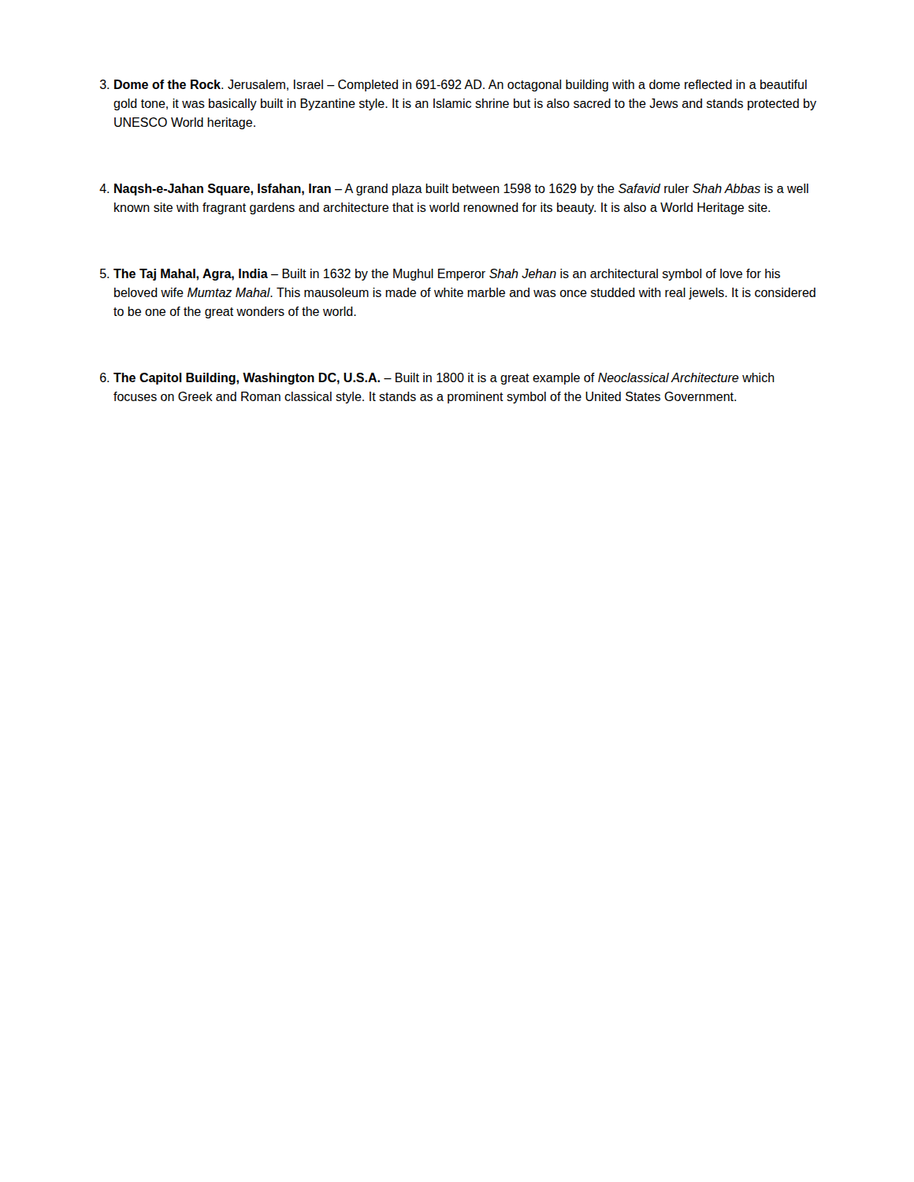Dome of the Rock. Jerusalem, Israel – Completed in 691-692 AD. An octagonal building with a dome reflected in a beautiful gold tone, it was basically built in Byzantine style. It is an Islamic shrine but is also sacred to the Jews and stands protected by UNESCO World heritage.
Naqsh-e-Jahan Square, Isfahan, Iran – A grand plaza built between 1598 to 1629 by the Safavid ruler Shah Abbas is a well known site with fragrant gardens and architecture that is world renowned for its beauty. It is also a World Heritage site.
The Taj Mahal, Agra, India – Built in 1632 by the Mughul Emperor Shah Jehan is an architectural symbol of love for his beloved wife Mumtaz Mahal. This mausoleum is made of white marble and was once studded with real jewels. It is considered to be one of the great wonders of the world.
The Capitol Building, Washington DC, U.S.A. – Built in 1800 it is a great example of Neoclassical Architecture which focuses on Greek and Roman classical style. It stands as a prominent symbol of the United States Government.